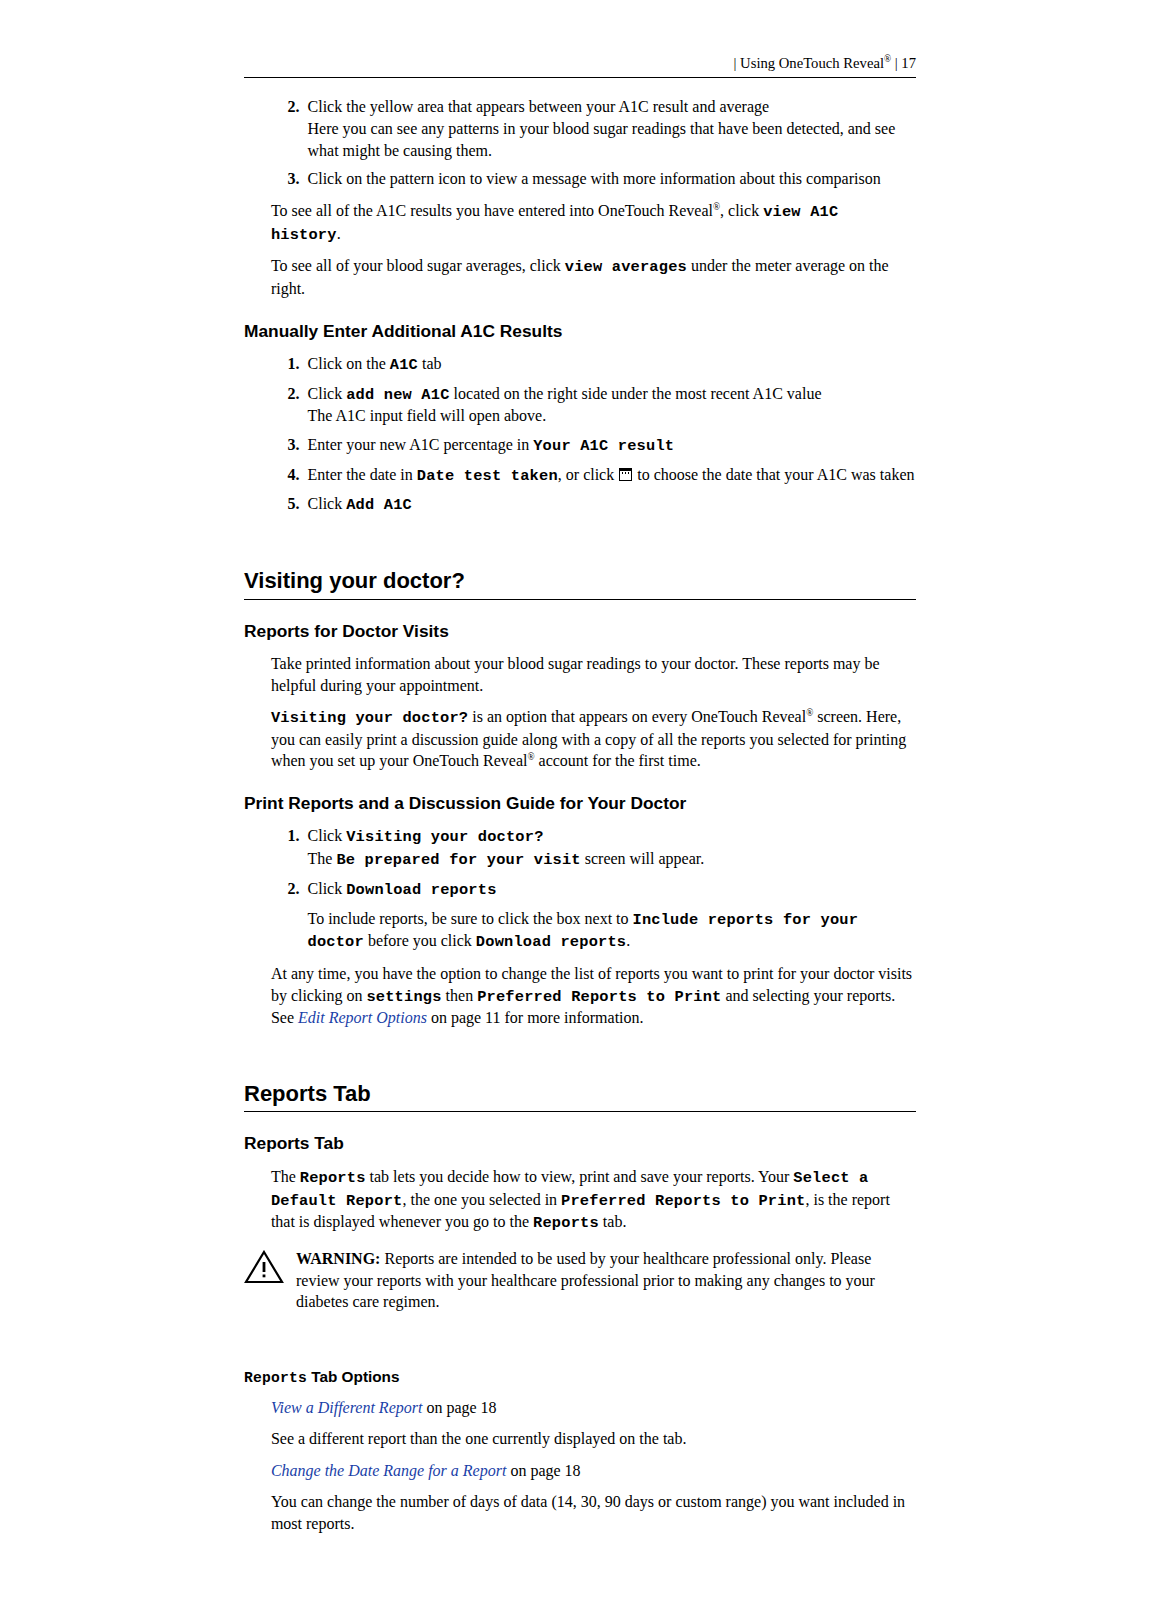| Using OneTouch Reveal® | 17
Click the yellow area that appears between your A1C result and average
Here you can see any patterns in your blood sugar readings that have been detected, and see what might be causing them.
Click on the pattern icon to view a message with more information about this comparison
To see all of the A1C results you have entered into OneTouch Reveal®, click view A1C history.
To see all of your blood sugar averages, click view averages under the meter average on the right.
Manually Enter Additional A1C Results
Click on the A1C tab
Click add new A1C located on the right side under the most recent A1C value
The A1C input field will open above.
Enter your new A1C percentage in Your A1C result
Enter the date in Date test taken, or click to choose the date that your A1C was taken
Click Add A1C
Visiting your doctor?
Reports for Doctor Visits
Take printed information about your blood sugar readings to your doctor. These reports may be helpful during your appointment.
Visiting your doctor? is an option that appears on every OneTouch Reveal® screen. Here, you can easily print a discussion guide along with a copy of all the reports you selected for printing when you set up your OneTouch Reveal® account for the first time.
Print Reports and a Discussion Guide for Your Doctor
Click Visiting your doctor?
The Be prepared for your visit screen will appear.
Click Download reports
To include reports, be sure to click the box next to Include reports for your doctor before you click Download reports.
At any time, you have the option to change the list of reports you want to print for your doctor visits by clicking on settings then Preferred Reports to Print and selecting your reports. See Edit Report Options on page 11 for more information.
Reports Tab
Reports Tab
The Reports tab lets you decide how to view, print and save your reports. Your Select a Default Report, the one you selected in Preferred Reports to Print, is the report that is displayed whenever you go to the Reports tab.
WARNING: Reports are intended to be used by your healthcare professional only. Please review your reports with your healthcare professional prior to making any changes to your diabetes care regimen.
Reports Tab Options
View a Different Report on page 18
See a different report than the one currently displayed on the tab.
Change the Date Range for a Report on page 18
You can change the number of days of data (14, 30, 90 days or custom range) you want included in most reports.